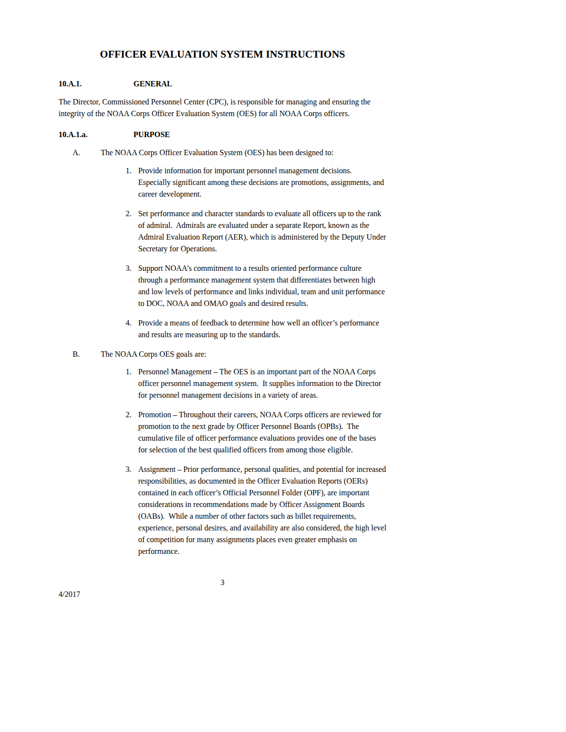OFFICER EVALUATION SYSTEM INSTRUCTIONS
10.A.1. GENERAL
The Director, Commissioned Personnel Center (CPC), is responsible for managing and ensuring the integrity of the NOAA Corps Officer Evaluation System (OES) for all NOAA Corps officers.
10.A.1.a. PURPOSE
A.
The NOAA Corps Officer Evaluation System (OES) has been designed to:
Provide information for important personnel management decisions. Especially significant among these decisions are promotions, assignments, and career development.
Set performance and character standards to evaluate all officers up to the rank of admiral. Admirals are evaluated under a separate Report, known as the Admiral Evaluation Report (AER), which is administered by the Deputy Under Secretary for Operations.
Support NOAA’s commitment to a results oriented performance culture through a performance management system that differentiates between high and low levels of performance and links individual, team and unit performance to DOC, NOAA and OMAO goals and desired results.
Provide a means of feedback to determine how well an officer’s performance and results are measuring up to the standards.
B.
The NOAA Corps OES goals are:
Personnel Management – The OES is an important part of the NOAA Corps officer personnel management system. It supplies information to the Director for personnel management decisions in a variety of areas.
Promotion – Throughout their careers, NOAA Corps officers are reviewed for promotion to the next grade by Officer Personnel Boards (OPBs). The cumulative file of officer performance evaluations provides one of the bases for selection of the best qualified officers from among those eligible.
Assignment – Prior performance, personal qualities, and potential for increased responsibilities, as documented in the Officer Evaluation Reports (OERs) contained in each officer’s Official Personnel Folder (OPF), are important considerations in recommendations made by Officer Assignment Boards (OABs). While a number of other factors such as billet requirements, experience, personal desires, and availability are also considered, the high level of competition for many assignments places even greater emphasis on performance.
3
4/2017